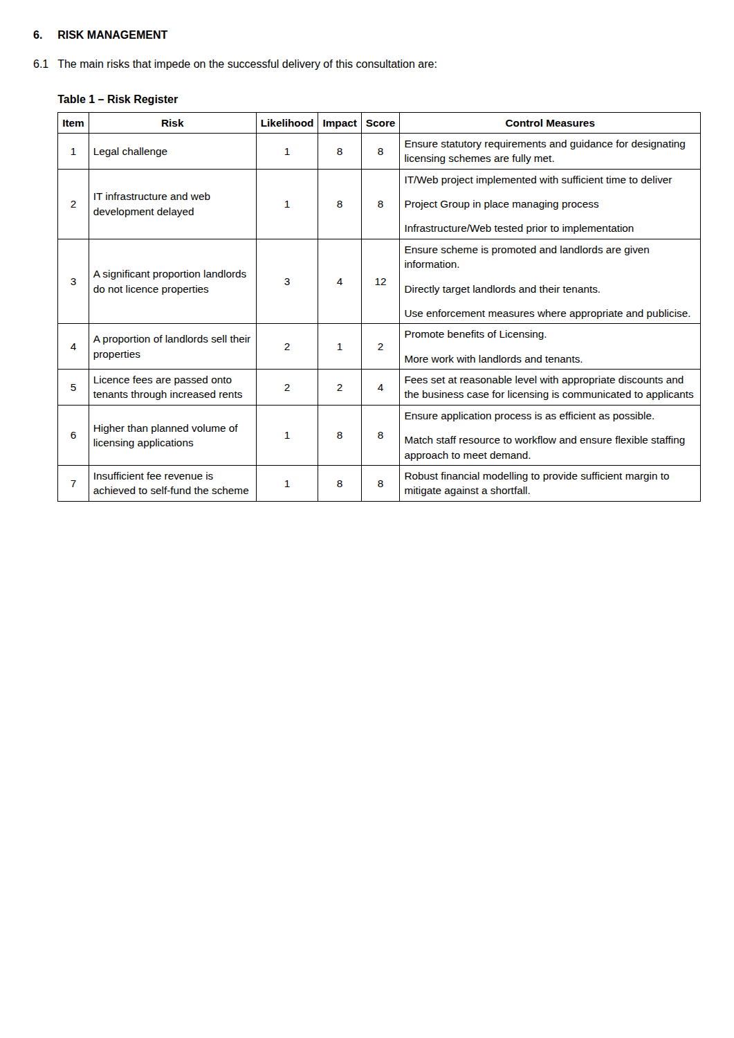6. RISK MANAGEMENT
6.1 The main risks that impede on the successful delivery of this consultation are:
Table 1 – Risk Register
| Item | Risk | Likelihood | Impact | Score | Control Measures |
| --- | --- | --- | --- | --- | --- |
| 1 | Legal challenge | 1 | 8 | 8 | Ensure statutory requirements and guidance for designating licensing schemes are fully met. |
| 2 | IT infrastructure and web development delayed | 1 | 8 | 8 | IT/Web project implemented with sufficient time to deliver Project Group in place managing process Infrastructure/Web tested prior to implementation |
| 3 | A significant proportion landlords do not licence properties | 3 | 4 | 12 | Ensure scheme is promoted and landlords are given information. Directly target landlords and their tenants. Use enforcement measures where appropriate and publicise. |
| 4 | A proportion of landlords sell their properties | 2 | 1 | 2 | Promote benefits of Licensing. More work with landlords and tenants. |
| 5 | Licence fees are passed onto tenants through increased rents | 2 | 2 | 4 | Fees set at reasonable level with appropriate discounts and the business case for licensing is communicated to applicants |
| 6 | Higher than planned volume of licensing applications | 1 | 8 | 8 | Ensure application process is as efficient as possible. Match staff resource to workflow and ensure flexible staffing approach to meet demand. |
| 7 | Insufficient fee revenue is achieved to self-fund the scheme | 1 | 8 | 8 | Robust financial modelling to provide sufficient margin to mitigate against a shortfall. |